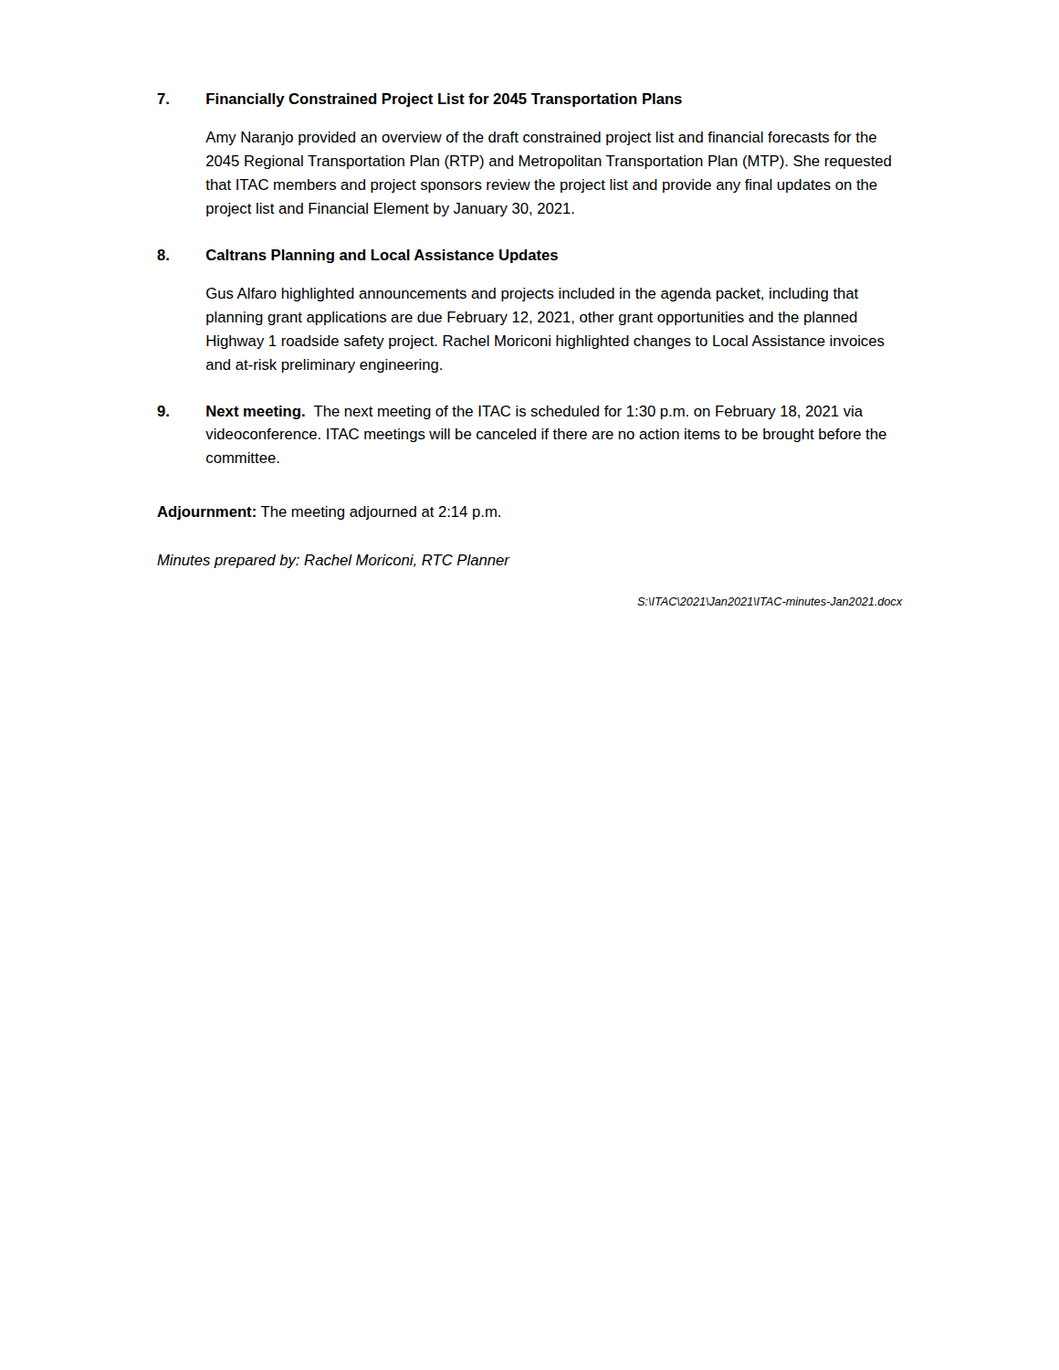Financially Constrained Project List for 2045 Transportation Plans
Amy Naranjo provided an overview of the draft constrained project list and financial forecasts for the 2045 Regional Transportation Plan (RTP) and Metropolitan Transportation Plan (MTP). She requested that ITAC members and project sponsors review the project list and provide any final updates on the project list and Financial Element by January 30, 2021.
Caltrans Planning and Local Assistance Updates
Gus Alfaro highlighted announcements and projects included in the agenda packet, including that planning grant applications are due February 12, 2021, other grant opportunities and the planned Highway 1 roadside safety project. Rachel Moriconi highlighted changes to Local Assistance invoices and at-risk preliminary engineering.
Next meeting. The next meeting of the ITAC is scheduled for 1:30 p.m. on February 18, 2021 via videoconference. ITAC meetings will be canceled if there are no action items to be brought before the committee.
Adjournment: The meeting adjourned at 2:14 p.m.
Minutes prepared by: Rachel Moriconi, RTC Planner
S:\ITAC\2021\Jan2021\ITAC-minutes-Jan2021.docx